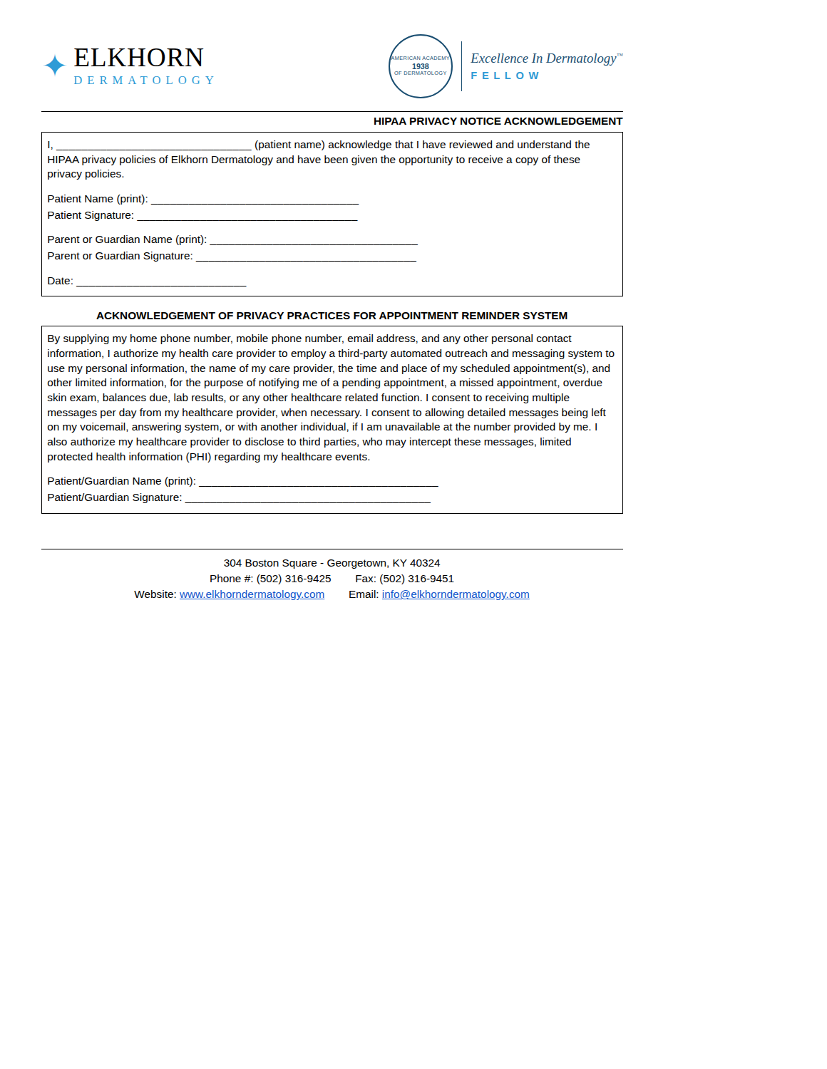✦
ELKHORN
DERMATOLOGY
AMERICAN ACADEMY
1938
OF DERMATOLOGY
Excellence In Dermatology™
FELLOW
HIPAA PRIVACY NOTICE ACKNOWLEDGEMENT
I, _______________________________ (patient name) acknowledge that I have reviewed and understand the HIPAA privacy policies of Elkhorn Dermatology and have been given the opportunity to receive a copy of these privacy policies.
Patient Name (print): _________________________________
Patient Signature: ___________________________________
Parent or Guardian Name (print): _________________________________
Parent or Guardian Signature: ___________________________________
Date: ___________________________
ACKNOWLEDGEMENT OF PRIVACY PRACTICES FOR APPOINTMENT REMINDER SYSTEM
By supplying my home phone number, mobile phone number, email address, and any other personal contact information, I authorize my health care provider to employ a third-party automated outreach and messaging system to use my personal information, the name of my care provider, the time and place of my scheduled appointment(s), and other limited information, for the purpose of notifying me of a pending appointment, a missed appointment, overdue skin exam, balances due, lab results, or any other healthcare related function. I consent to receiving multiple messages per day from my healthcare provider, when necessary. I consent to allowing detailed messages being left on my voicemail, answering system, or with another individual, if I am unavailable at the number provided by me. I also authorize my healthcare provider to disclose to third parties, who may intercept these messages, limited protected health information (PHI) regarding my healthcare events.
Patient/Guardian Name (print): ______________________________________
Patient/Guardian Signature: _______________________________________
304 Boston Square - Georgetown, KY 40324
Phone #: (502) 316-9425 Fax: (502) 316-9451
Website: www.elkhorndermatology.com Email: info@elkhorndermatology.com